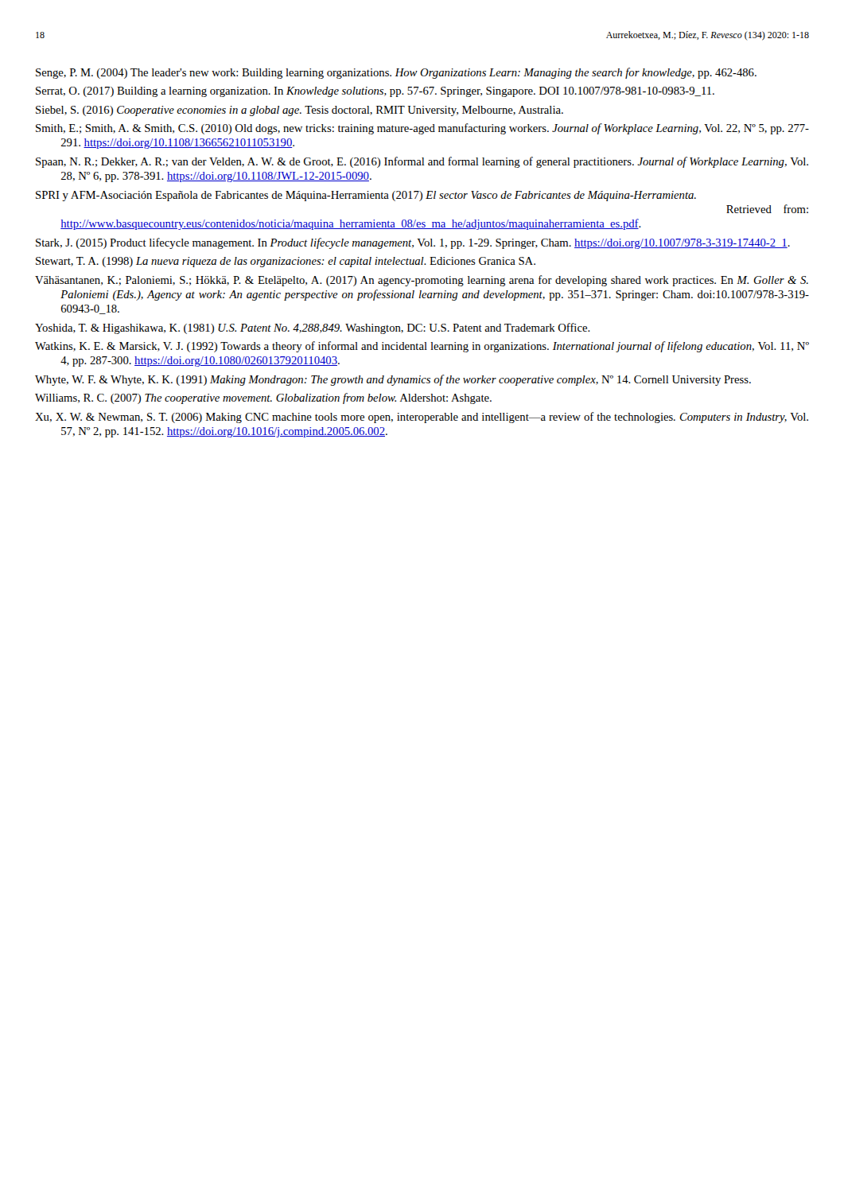18 Aurrekoetxea, M.; Díez, F. Revesco (134) 2020: 1-18
Senge, P. M. (2004) The leader's new work: Building learning organizations. How Organizations Learn: Managing the search for knowledge, pp. 462-486.
Serrat, O. (2017) Building a learning organization. In Knowledge solutions, pp. 57-67. Springer, Singapore. DOI 10.1007/978-981-10-0983-9_11.
Siebel, S. (2016) Cooperative economies in a global age. Tesis doctoral, RMIT University, Melbourne, Australia.
Smith, E.; Smith, A. & Smith, C.S. (2010) Old dogs, new tricks: training mature-aged manufacturing workers. Journal of Workplace Learning, Vol. 22, Nº 5, pp. 277-291. https://doi.org/10.1108/13665621011053190.
Spaan, N. R.; Dekker, A. R.; van der Velden, A. W. & de Groot, E. (2016) Informal and formal learning of general practitioners. Journal of Workplace Learning, Vol. 28, Nº 6, pp. 378-391. https://doi.org/10.1108/JWL-12-2015-0090.
SPRI y AFM-Asociación Española de Fabricantes de Máquina-Herramienta (2017) El sector Vasco de Fabricantes de Máquina-Herramienta. Retrieved from: http://www.basquecountry.eus/contenidos/noticia/maquina_herramienta_08/es_ma_he/adjuntos/maquinaherramienta_es.pdf.
Stark, J. (2015) Product lifecycle management. In Product lifecycle management, Vol. 1, pp. 1-29. Springer, Cham. https://doi.org/10.1007/978-3-319-17440-2_1.
Stewart, T. A. (1998) La nueva riqueza de las organizaciones: el capital intelectual. Ediciones Granica SA.
Vähäsantanen, K.; Paloniemi, S.; Hökkä, P. & Eteläpelto, A. (2017) An agency-promoting learning arena for developing shared work practices. En M. Goller & S. Paloniemi (Eds.), Agency at work: An agentic perspective on professional learning and development, pp. 351–371. Springer: Cham. doi:10.1007/978-3-319-60943-0_18.
Yoshida, T. & Higashikawa, K. (1981) U.S. Patent No. 4,288,849. Washington, DC: U.S. Patent and Trademark Office.
Watkins, K. E. & Marsick, V. J. (1992) Towards a theory of informal and incidental learning in organizations. International journal of lifelong education, Vol. 11, Nº 4, pp. 287-300. https://doi.org/10.1080/0260137920110403.
Whyte, W. F. & Whyte, K. K. (1991) Making Mondragon: The growth and dynamics of the worker cooperative complex, Nº 14. Cornell University Press.
Williams, R. C. (2007) The cooperative movement. Globalization from below. Aldershot: Ashgate.
Xu, X. W. & Newman, S. T. (2006) Making CNC machine tools more open, interoperable and intelligent—a review of the technologies. Computers in Industry, Vol. 57, Nº 2, pp. 141-152. https://doi.org/10.1016/j.compind.2005.06.002.